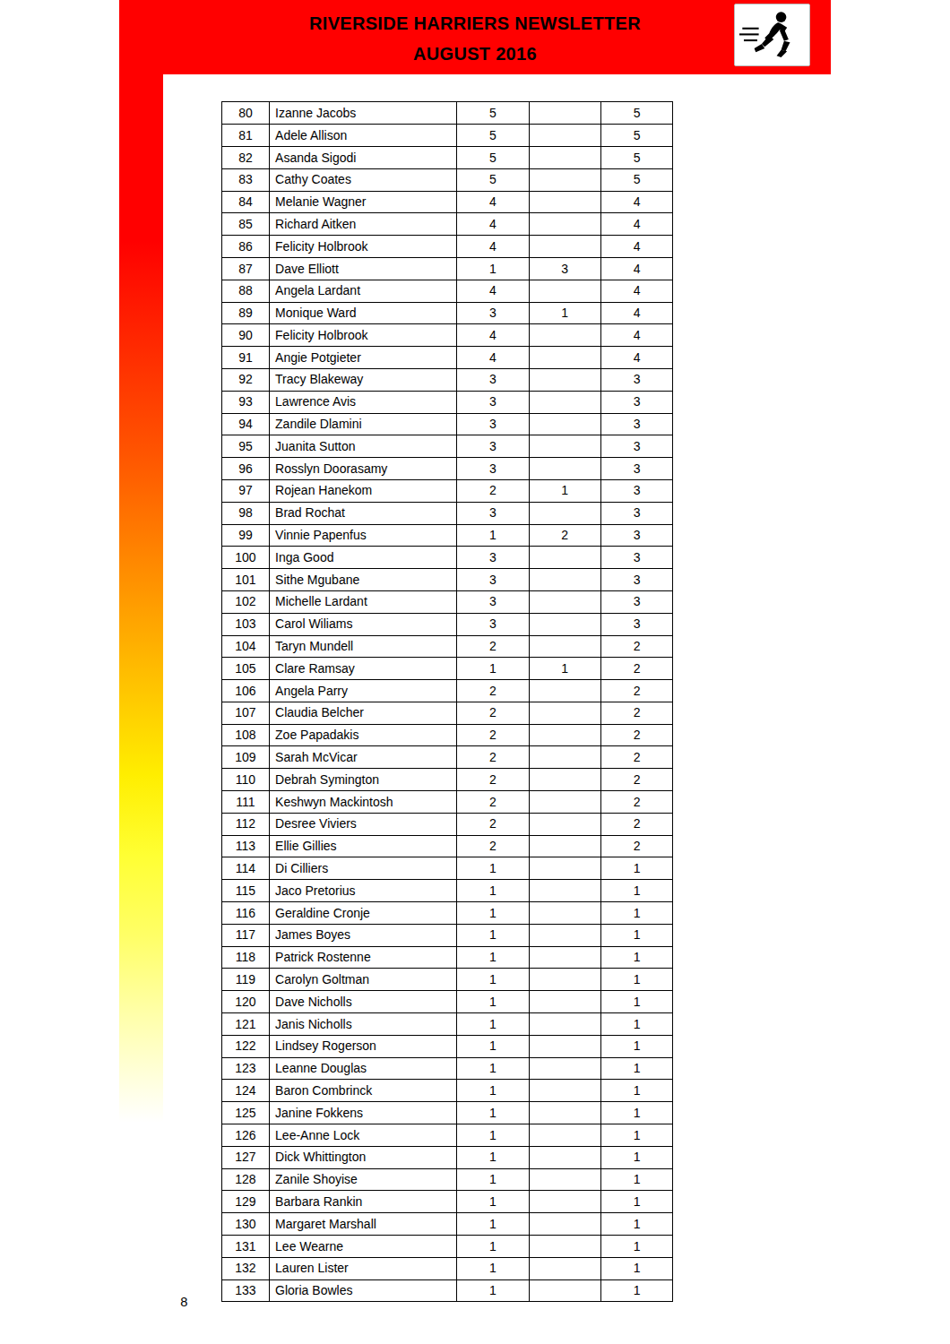RIVERSIDE HARRIERS NEWSLETTER AUGUST 2016
| 80 | Izanne Jacobs | 5 | | 5 |
| 81 | Adele Allison | 5 | | 5 |
| 82 | Asanda Sigodi | 5 | | 5 |
| 83 | Cathy Coates | 5 | | 5 |
| 84 | Melanie Wagner | 4 | | 4 |
| 85 | Richard Aitken | 4 | | 4 |
| 86 | Felicity Holbrook | 4 | | 4 |
| 87 | Dave Elliott | 1 | 3 | 4 |
| 88 | Angela Lardant | 4 | | 4 |
| 89 | Monique Ward | 3 | 1 | 4 |
| 90 | Felicity Holbrook | 4 | | 4 |
| 91 | Angie Potgieter | 4 | | 4 |
| 92 | Tracy Blakeway | 3 | | 3 |
| 93 | Lawrence Avis | 3 | | 3 |
| 94 | Zandile Dlamini | 3 | | 3 |
| 95 | Juanita Sutton | 3 | | 3 |
| 96 | Rosslyn Doorasamy | 3 | | 3 |
| 97 | Rojean Hanekom | 2 | 1 | 3 |
| 98 | Brad Rochat | 3 | | 3 |
| 99 | Vinnie Papenfus | 1 | 2 | 3 |
| 100 | Inga Good | 3 | | 3 |
| 101 | Sithe Mgubane | 3 | | 3 |
| 102 | Michelle Lardant | 3 | | 3 |
| 103 | Carol Wiliams | 3 | | 3 |
| 104 | Taryn Mundell | 2 | | 2 |
| 105 | Clare Ramsay | 1 | 1 | 2 |
| 106 | Angela Parry | 2 | | 2 |
| 107 | Claudia Belcher | 2 | | 2 |
| 108 | Zoe Papadakis | 2 | | 2 |
| 109 | Sarah McVicar | 2 | | 2 |
| 110 | Debrah Symington | 2 | | 2 |
| 111 | Keshwyn Mackintosh | 2 | | 2 |
| 112 | Desree Viviers | 2 | | 2 |
| 113 | Ellie Gillies | 2 | | 2 |
| 114 | Di Cilliers | 1 | | 1 |
| 115 | Jaco Pretorius | 1 | | 1 |
| 116 | Geraldine Cronje | 1 | | 1 |
| 117 | James Boyes | 1 | | 1 |
| 118 | Patrick Rostenne | 1 | | 1 |
| 119 | Carolyn Goltman | 1 | | 1 |
| 120 | Dave Nicholls | 1 | | 1 |
| 121 | Janis Nicholls | 1 | | 1 |
| 122 | Lindsey Rogerson | 1 | | 1 |
| 123 | Leanne Douglas | 1 | | 1 |
| 124 | Baron Combrinck | 1 | | 1 |
| 125 | Janine Fokkens | 1 | | 1 |
| 126 | Lee-Anne Lock | 1 | | 1 |
| 127 | Dick Whittington | 1 | | 1 |
| 128 | Zanile Shoyise | 1 | | 1 |
| 129 | Barbara Rankin | 1 | | 1 |
| 130 | Margaret Marshall | 1 | | 1 |
| 131 | Lee Wearne | 1 | | 1 |
| 132 | Lauren Lister | 1 | | 1 |
| 133 | Gloria Bowles | 1 | | 1 |
8